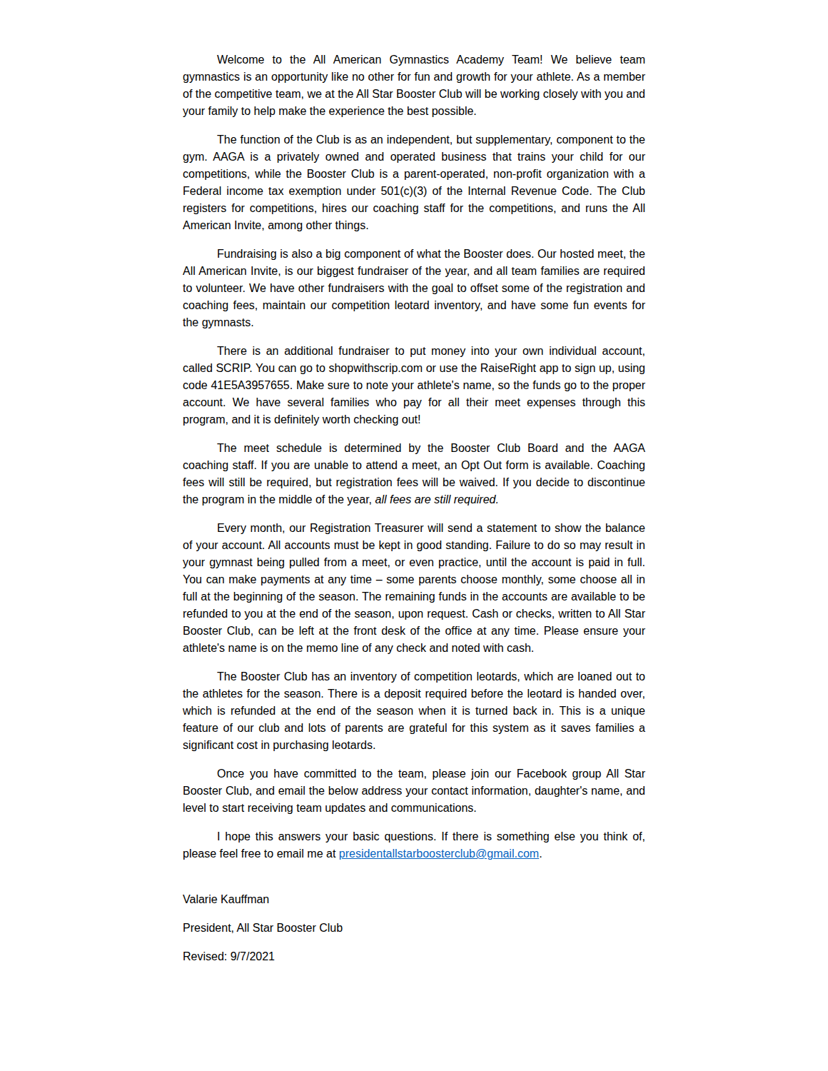Welcome to the All American Gymnastics Academy Team! We believe team gymnastics is an opportunity like no other for fun and growth for your athlete. As a member of the competitive team, we at the All Star Booster Club will be working closely with you and your family to help make the experience the best possible.
The function of the Club is as an independent, but supplementary, component to the gym. AAGA is a privately owned and operated business that trains your child for our competitions, while the Booster Club is a parent-operated, non-profit organization with a Federal income tax exemption under 501(c)(3) of the Internal Revenue Code. The Club registers for competitions, hires our coaching staff for the competitions, and runs the All American Invite, among other things.
Fundraising is also a big component of what the Booster does. Our hosted meet, the All American Invite, is our biggest fundraiser of the year, and all team families are required to volunteer. We have other fundraisers with the goal to offset some of the registration and coaching fees, maintain our competition leotard inventory, and have some fun events for the gymnasts.
There is an additional fundraiser to put money into your own individual account, called SCRIP. You can go to shopwithscrip.com or use the RaiseRight app to sign up, using code 41E5A3957655. Make sure to note your athlete's name, so the funds go to the proper account. We have several families who pay for all their meet expenses through this program, and it is definitely worth checking out!
The meet schedule is determined by the Booster Club Board and the AAGA coaching staff. If you are unable to attend a meet, an Opt Out form is available. Coaching fees will still be required, but registration fees will be waived. If you decide to discontinue the program in the middle of the year, all fees are still required.
Every month, our Registration Treasurer will send a statement to show the balance of your account. All accounts must be kept in good standing. Failure to do so may result in your gymnast being pulled from a meet, or even practice, until the account is paid in full. You can make payments at any time – some parents choose monthly, some choose all in full at the beginning of the season. The remaining funds in the accounts are available to be refunded to you at the end of the season, upon request. Cash or checks, written to All Star Booster Club, can be left at the front desk of the office at any time. Please ensure your athlete's name is on the memo line of any check and noted with cash.
The Booster Club has an inventory of competition leotards, which are loaned out to the athletes for the season. There is a deposit required before the leotard is handed over, which is refunded at the end of the season when it is turned back in. This is a unique feature of our club and lots of parents are grateful for this system as it saves families a significant cost in purchasing leotards.
Once you have committed to the team, please join our Facebook group All Star Booster Club, and email the below address your contact information, daughter's name, and level to start receiving team updates and communications.
I hope this answers your basic questions. If there is something else you think of, please feel free to email me at presidentallstarboosterclub@gmail.com.
Valarie Kauffman
President, All Star Booster Club
Revised: 9/7/2021